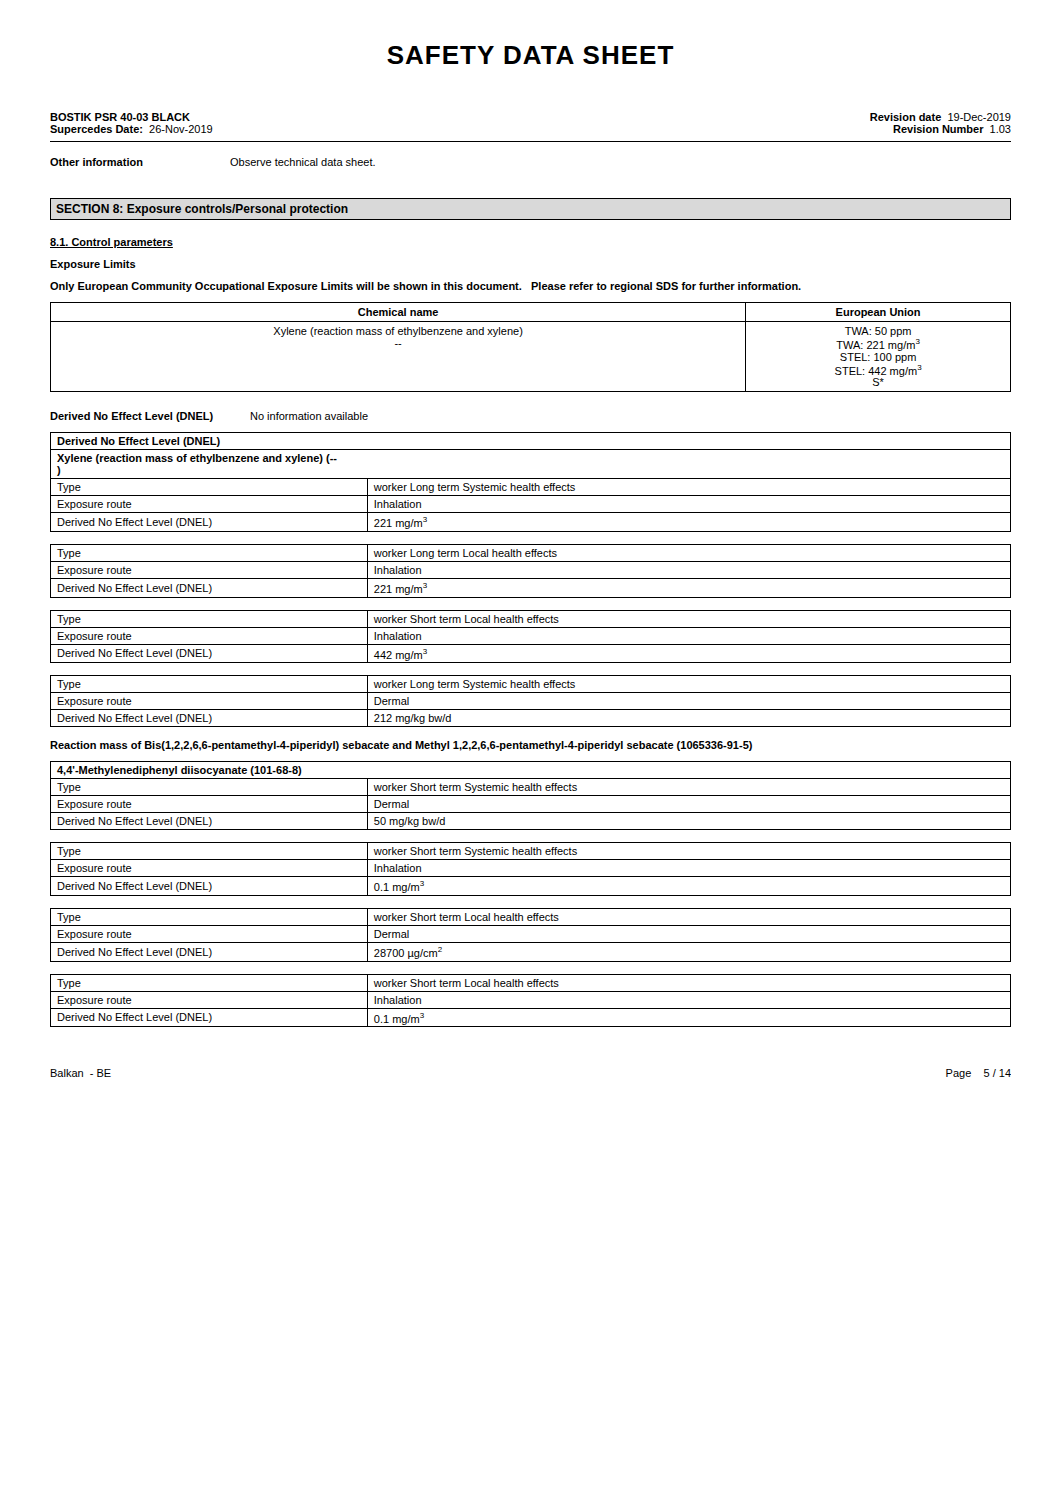SAFETY DATA SHEET
BOSTIK PSR 40-03 BLACK
Supercedes Date: 26-Nov-2019
Revision date 19-Dec-2019
Revision Number 1.03
Other information
Observe technical data sheet.
SECTION 8: Exposure controls/Personal protection
8.1. Control parameters
Exposure Limits
Only European Community Occupational Exposure Limits will be shown in this document. Please refer to regional SDS for further information.
| Chemical name | European Union |
| --- | --- |
| Xylene (reaction mass of ethylbenzene and xylene) -- | TWA: 50 ppm TWA: 221 mg/m 3 STEL: 100 ppm STEL: 442 mg/m 3 S* |
Derived No Effect Level (DNEL)
No information available
| Derived No Effect Level (DNEL) |
| Xylene (reaction mass of ethylbenzene and xylene) (-- ) |
| Type | worker Long term Systemic health effects |
| Exposure route | Inhalation |
| Derived No Effect Level (DNEL) | 221 mg/m 3 |
| Type | worker Long term Local health effects |
| Exposure route | Inhalation |
| Derived No Effect Level (DNEL) | 221 mg/m 3 |
| Type | worker Short term Local health effects |
| Exposure route | Inhalation |
| Derived No Effect Level (DNEL) | 442 mg/m 3 |
| Type | worker Long term Systemic health effects |
| Exposure route | Dermal |
| Derived No Effect Level (DNEL) | 212 mg/kg bw/d |
Reaction mass of Bis(1,2,2,6,6-pentamethyl-4-piperidyl) sebacate and Methyl 1,2,2,6,6-pentamethyl-4-piperidyl sebacate (1065336-91-5)
| 4,4'-Methylenediphenyl diisocyanate (101-68-8) |
| Type | worker Short term Systemic health effects |
| Exposure route | Dermal |
| Derived No Effect Level (DNEL) | 50 mg/kg bw/d |
| Type | worker Short term Systemic health effects |
| Exposure route | Inhalation |
| Derived No Effect Level (DNEL) | 0.1 mg/m 3 |
| Type | worker Short term Local health effects |
| Exposure route | Dermal |
| Derived No Effect Level (DNEL) | 28700 µg/cm 2 |
| Type | worker Short term Local health effects |
| Exposure route | Inhalation |
| Derived No Effect Level (DNEL) | 0.1 mg/m 3 |
Balkan - BE
Page 5 / 14